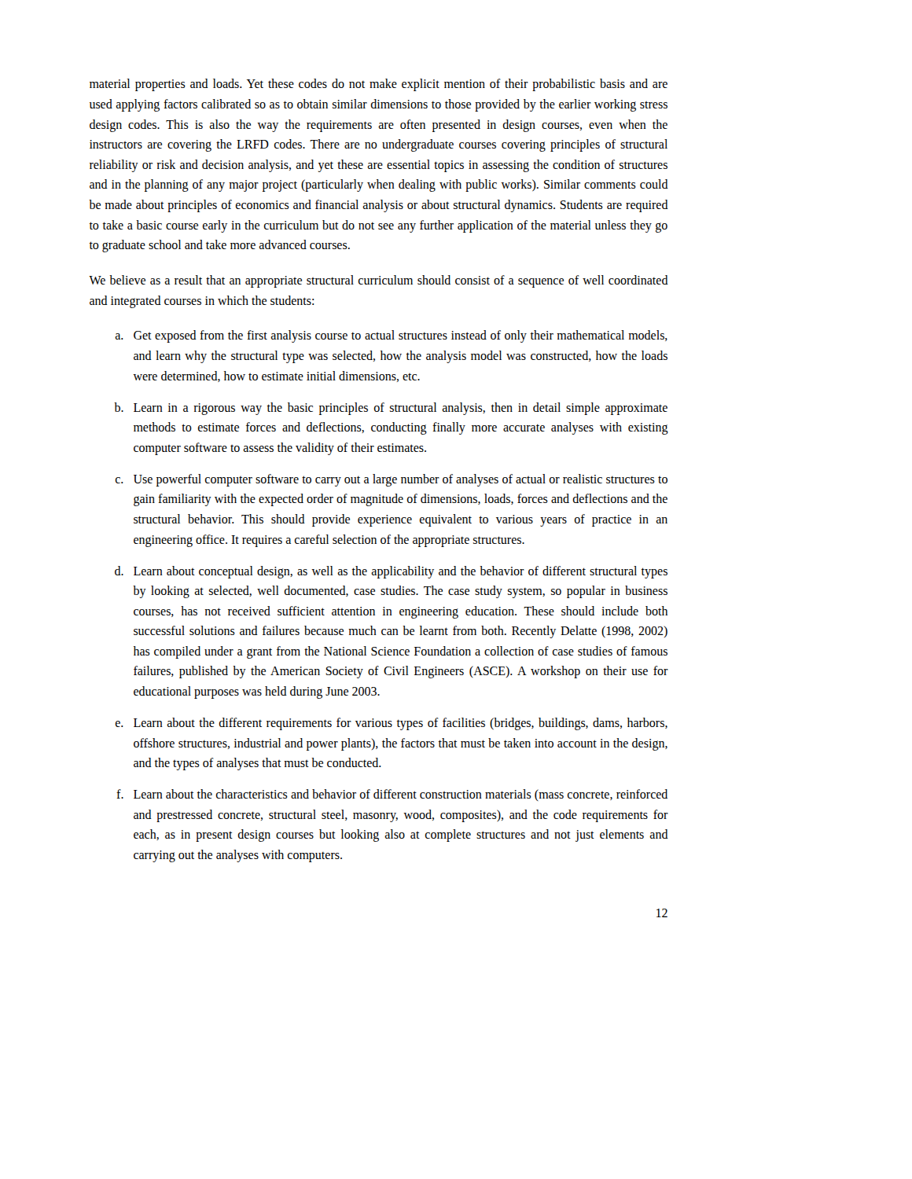material properties and loads. Yet these codes do not make explicit mention of their probabilistic basis and are used applying factors calibrated so as to obtain similar dimensions to those provided by the earlier working stress design codes. This is also the way the requirements are often presented in design courses, even when the instructors are covering the LRFD codes. There are no undergraduate courses covering principles of structural reliability or risk and decision analysis, and yet these are essential topics in assessing the condition of structures and in the planning of any major project (particularly when dealing with public works). Similar comments could be made about principles of economics and financial analysis or about structural dynamics. Students are required to take a basic course early in the curriculum but do not see any further application of the material unless they go to graduate school and take more advanced courses.
We believe as a result that an appropriate structural curriculum should consist of a sequence of well coordinated and integrated courses in which the students:
Get exposed from the first analysis course to actual structures instead of only their mathematical models, and learn why the structural type was selected, how the analysis model was constructed, how the loads were determined, how to estimate initial dimensions, etc.
Learn in a rigorous way the basic principles of structural analysis, then in detail simple approximate methods to estimate forces and deflections, conducting finally more accurate analyses with existing computer software to assess the validity of their estimates.
Use powerful computer software to carry out a large number of analyses of actual or realistic structures to gain familiarity with the expected order of magnitude of dimensions, loads, forces and deflections and the structural behavior. This should provide experience equivalent to various years of practice in an engineering office. It requires a careful selection of the appropriate structures.
Learn about conceptual design, as well as the applicability and the behavior of different structural types by looking at selected, well documented, case studies. The case study system, so popular in business courses, has not received sufficient attention in engineering education. These should include both successful solutions and failures because much can be learnt from both. Recently Delatte (1998, 2002) has compiled under a grant from the National Science Foundation a collection of case studies of famous failures, published by the American Society of Civil Engineers (ASCE). A workshop on their use for educational purposes was held during June 2003.
Learn about the different requirements for various types of facilities (bridges, buildings, dams, harbors, offshore structures, industrial and power plants), the factors that must be taken into account in the design, and the types of analyses that must be conducted.
Learn about the characteristics and behavior of different construction materials (mass concrete, reinforced and prestressed concrete, structural steel, masonry, wood, composites), and the code requirements for each, as in present design courses but looking also at complete structures and not just elements and carrying out the analyses with computers.
12